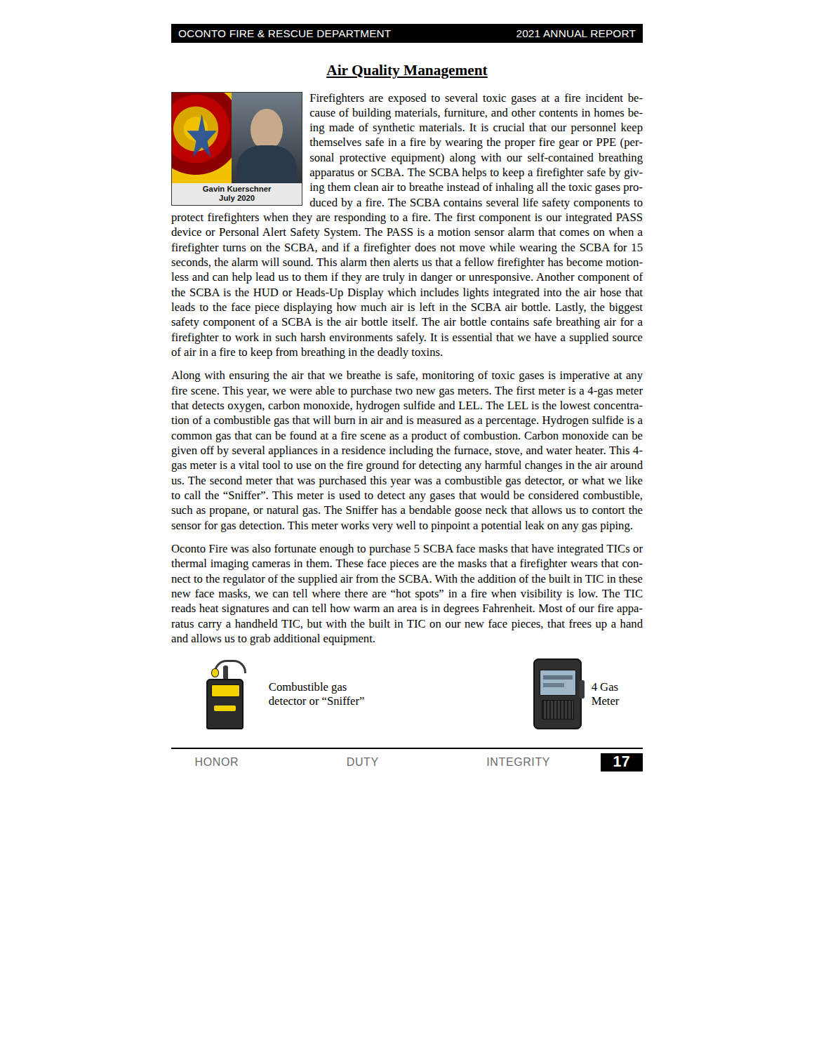Oconto Fire & Rescue Department
2021 Annual Report
Air Quality Management
Gavin Kuerschner
July 2020
Firefighters are exposed to several toxic gases at a fire incident because of building materials, furniture, and other contents in homes being made of synthetic materials. It is crucial that our personnel keep themselves safe in a fire by wearing the proper fire gear or PPE (personal protective equipment) along with our self-contained breathing apparatus or SCBA. The SCBA helps to keep a firefighter safe by giving them clean air to breathe instead of inhaling all the toxic gases produced by a fire. The SCBA contains several life safety components to protect firefighters when they are responding to a fire. The first component is our integrated PASS device or Personal Alert Safety System. The PASS is a motion sensor alarm that comes on when a firefighter turns on the SCBA, and if a firefighter does not move while wearing the SCBA for 15 seconds, the alarm will sound. This alarm then alerts us that a fellow firefighter has become motionless and can help lead us to them if they are truly in danger or unresponsive. Another component of the SCBA is the HUD or Heads-Up Display which includes lights integrated into the air hose that leads to the face piece displaying how much air is left in the SCBA air bottle. Lastly, the biggest safety component of a SCBA is the air bottle itself. The air bottle contains safe breathing air for a firefighter to work in such harsh environments safely. It is essential that we have a supplied source of air in a fire to keep from breathing in the deadly toxins.
Along with ensuring the air that we breathe is safe, monitoring of toxic gases is imperative at any fire scene. This year, we were able to purchase two new gas meters. The first meter is a 4-gas meter that detects oxygen, carbon monoxide, hydrogen sulfide and LEL. The LEL is the lowest concentration of a combustible gas that will burn in air and is measured as a percentage. Hydrogen sulfide is a common gas that can be found at a fire scene as a product of combustion. Carbon monoxide can be given off by several appliances in a residence including the furnace, stove, and water heater. This 4-gas meter is a vital tool to use on the fire ground for detecting any harmful changes in the air around us. The second meter that was purchased this year was a combustible gas detector, or what we like to call the “Sniffer”. This meter is used to detect any gases that would be considered combustible, such as propane, or natural gas. The Sniffer has a bendable goose neck that allows us to contort the sensor for gas detection. This meter works very well to pinpoint a potential leak on any gas piping.
Oconto Fire was also fortunate enough to purchase 5 SCBA face masks that have integrated TICs or thermal imaging cameras in them. These face pieces are the masks that a firefighter wears that connect to the regulator of the supplied air from the SCBA. With the addition of the built in TIC in these new face masks, we can tell where there are “hot spots” in a fire when visibility is low. The TIC reads heat signatures and can tell how warm an area is in degrees Fahrenheit. Most of our fire apparatus carry a handheld TIC, but with the built in TIC on our new face pieces, that frees up a hand and allows us to grab additional equipment.
Combustible gas
detector or “Sniffer”
4 Gas
Meter
Honor Duty Integrity
17